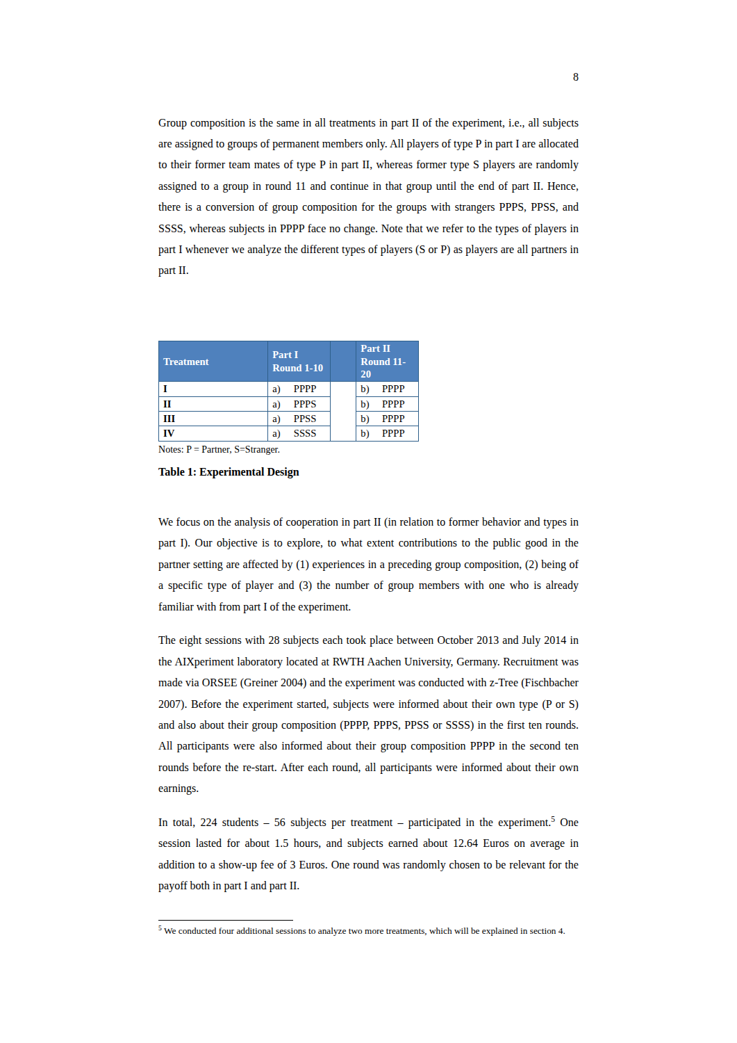8
Group composition is the same in all treatments in part II of the experiment, i.e., all subjects are assigned to groups of permanent members only. All players of type P in part I are allocated to their former team mates of type P in part II, whereas former type S players are randomly assigned to a group in round 11 and continue in that group until the end of part II. Hence, there is a conversion of group composition for the groups with strangers PPPS, PPSS, and SSSS, whereas subjects in PPPP face no change. Note that we refer to the types of players in part I whenever we analyze the different types of players (S or P) as players are all partners in part II.
| Treatment | Part I Round 1-10 | | Part II Round 11-20 |
| --- | --- | --- | --- |
| I | a) PPPP | Restart | b) PPPP |
| II | a) PPPS | b) PPPP |
| III | a) PPSS | b) PPPP |
| IV | a) SSSS | b) PPPP |
Notes: P = Partner, S=Stranger.
Table 1: Experimental Design
We focus on the analysis of cooperation in part II (in relation to former behavior and types in part I). Our objective is to explore, to what extent contributions to the public good in the partner setting are affected by (1) experiences in a preceding group composition, (2) being of a specific type of player and (3) the number of group members with one who is already familiar with from part I of the experiment.
The eight sessions with 28 subjects each took place between October 2013 and July 2014 in the AIXperiment laboratory located at RWTH Aachen University, Germany. Recruitment was made via ORSEE (Greiner 2004) and the experiment was conducted with z-Tree (Fischbacher 2007). Before the experiment started, subjects were informed about their own type (P or S) and also about their group composition (PPPP, PPPS, PPSS or SSSS) in the first ten rounds. All participants were also informed about their group composition PPPP in the second ten rounds before the re-start. After each round, all participants were informed about their own earnings.
In total, 224 students – 56 subjects per treatment – participated in the experiment.5 One session lasted for about 1.5 hours, and subjects earned about 12.64 Euros on average in addition to a show-up fee of 3 Euros. One round was randomly chosen to be relevant for the payoff both in part I and part II.
5 We conducted four additional sessions to analyze two more treatments, which will be explained in section 4.